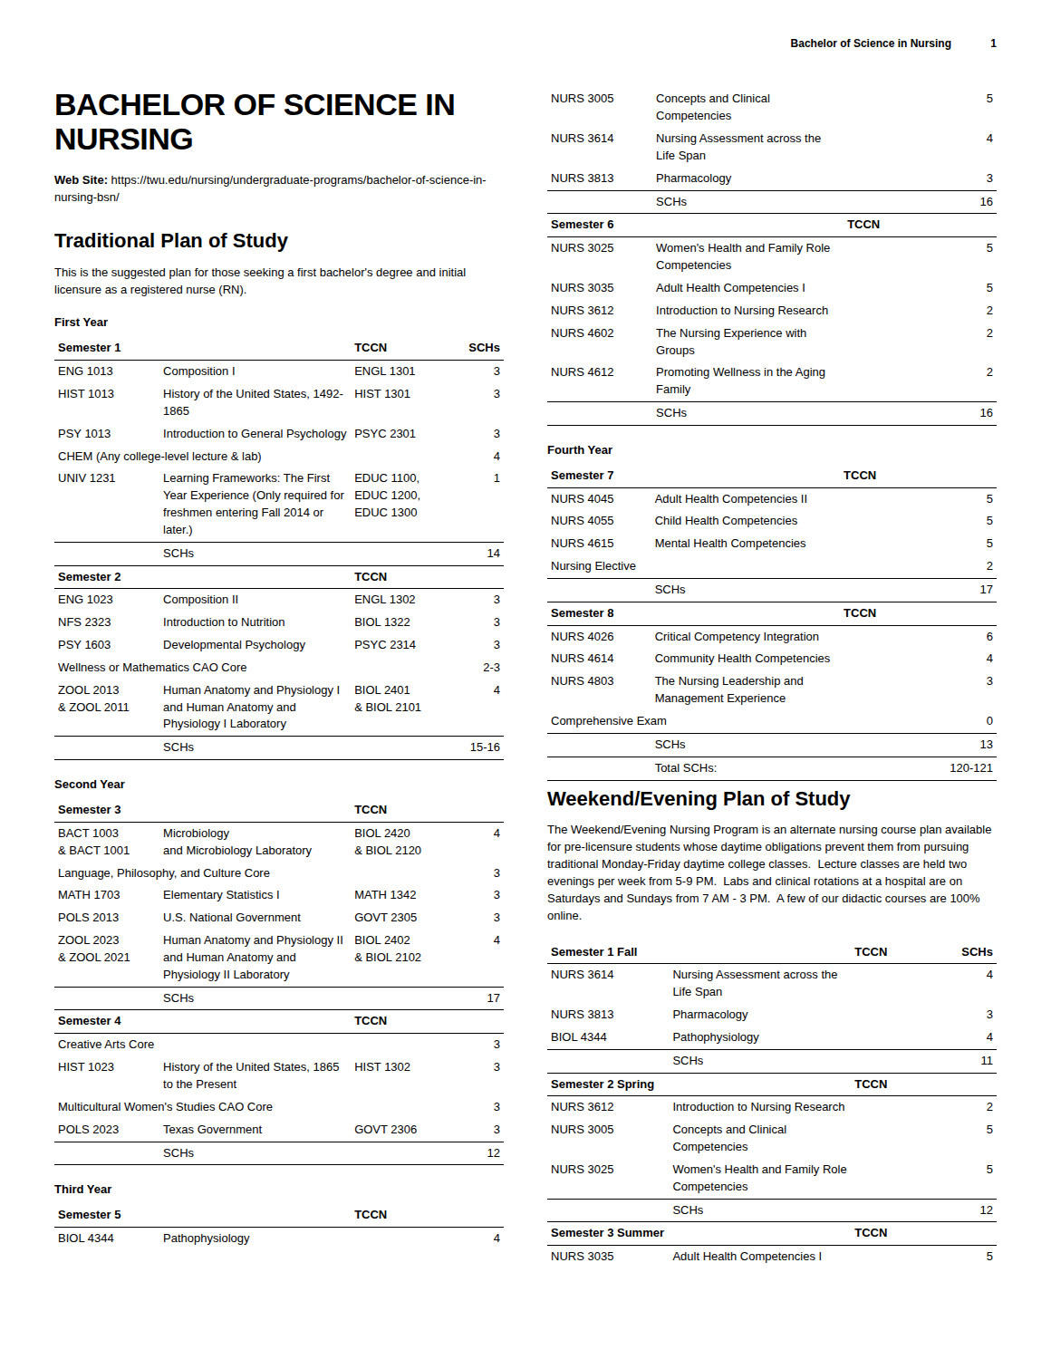Bachelor of Science in Nursing 1
BACHELOR OF SCIENCE IN NURSING
Web Site: https://twu.edu/nursing/undergraduate-programs/bachelor-of-science-in-nursing-bsn/
Traditional Plan of Study
This is the suggested plan for those seeking a first bachelor's degree and initial licensure as a registered nurse (RN).
First Year
| Semester 1 | | TCCN | SCHs |
| --- | --- | --- | --- |
| ENG 1013 | Composition I | ENGL 1301 | 3 |
| HIST 1013 | History of the United States, 1492-1865 | HIST 1301 | 3 |
| PSY 1013 | Introduction to General Psychology | PSYC 2301 | 3 |
| CHEM (Any college-level lecture & lab) | 4 |
| UNIV 1231 | Learning Frameworks: The First Year Experience (Only required for freshmen entering Fall 2014 or later.) | EDUC 1100, EDUC 1200, EDUC 1300 | 1 |
| | SCHs | | 14 |
| Semester 2 | | TCCN | |
| ENG 1023 | Composition II | ENGL 1302 | 3 |
| NFS 2323 | Introduction to Nutrition | BIOL 1322 | 3 |
| PSY 1603 | Developmental Psychology | PSYC 2314 | 3 |
| Wellness or Mathematics CAO Core | 2-3 |
| ZOOL 2013 & ZOOL 2011 | Human Anatomy and Physiology I and Human Anatomy and Physiology I Laboratory | BIOL 2401 & BIOL 2101 | 4 |
| | SCHs | | 15-16 |
Second Year
| Semester 3 | | TCCN | |
| --- | --- | --- | --- |
| BACT 1003 & BACT 1001 | Microbiology and Microbiology Laboratory | BIOL 2420 & BIOL 2120 | 4 |
| Language, Philosophy, and Culture Core | 3 |
| MATH 1703 | Elementary Statistics I | MATH 1342 | 3 |
| POLS 2013 | U.S. National Government | GOVT 2305 | 3 |
| ZOOL 2023 & ZOOL 2021 | Human Anatomy and Physiology II and Human Anatomy and Physiology II Laboratory | BIOL 2402 & BIOL 2102 | 4 |
| | SCHs | | 17 |
| Semester 4 | | TCCN | |
| Creative Arts Core | 3 |
| HIST 1023 | History of the United States, 1865 to the Present | HIST 1302 | 3 |
| Multicultural Women's Studies CAO Core | 3 |
| POLS 2023 | Texas Government | GOVT 2306 | 3 |
| | SCHs | | 12 |
Third Year
| Semester 5 | | TCCN | |
| --- | --- | --- | --- |
| BIOL 4344 | Pathophysiology | | 4 |
| NURS 3005 | Concepts and Clinical Competencies | | 5 |
| NURS 3614 | Nursing Assessment across the Life Span | | 4 |
| NURS 3813 | Pharmacology | | 3 |
| | SCHs | | 16 |
| Semester 6 | | TCCN | |
| NURS 3025 | Women's Health and Family Role Competencies | | 5 |
| NURS 3035 | Adult Health Competencies I | | 5 |
| NURS 3612 | Introduction to Nursing Research | | 2 |
| NURS 4602 | The Nursing Experience with Groups | | 2 |
| NURS 4612 | Promoting Wellness in the Aging Family | | 2 |
| | SCHs | | 16 |
Fourth Year
| Semester 7 | | TCCN | |
| --- | --- | --- | --- |
| NURS 4045 | Adult Health Competencies II | | 5 |
| NURS 4055 | Child Health Competencies | | 5 |
| NURS 4615 | Mental Health Competencies | | 5 |
| Nursing Elective | 2 |
| | SCHs | | 17 |
| Semester 8 | | TCCN | |
| NURS 4026 | Critical Competency Integration | | 6 |
| NURS 4614 | Community Health Competencies | | 4 |
| NURS 4803 | The Nursing Leadership and Management Experience | | 3 |
| Comprehensive Exam | 0 |
| | SCHs | | 13 |
| | Total SCHs: | | 120-121 |
Weekend/Evening Plan of Study
The Weekend/Evening Nursing Program is an alternate nursing course plan available for pre-licensure students whose daytime obligations prevent them from pursuing traditional Monday-Friday daytime college classes. Lecture classes are held two evenings per week from 5-9 PM. Labs and clinical rotations at a hospital are on Saturdays and Sundays from 7 AM - 3 PM. A few of our didactic courses are 100% online.
| Semester 1 Fall | | TCCN | SCHs |
| --- | --- | --- | --- |
| NURS 3614 | Nursing Assessment across the Life Span | | 4 |
| NURS 3813 | Pharmacology | | 3 |
| BIOL 4344 | Pathophysiology | | 4 |
| | SCHs | | 11 |
| Semester 2 Spring | | TCCN | |
| NURS 3612 | Introduction to Nursing Research | | 2 |
| NURS 3005 | Concepts and Clinical Competencies | | 5 |
| NURS 3025 | Women's Health and Family Role Competencies | | 5 |
| | SCHs | | 12 |
| Semester 3 Summer | | TCCN | |
| NURS 3035 | Adult Health Competencies I | | 5 |